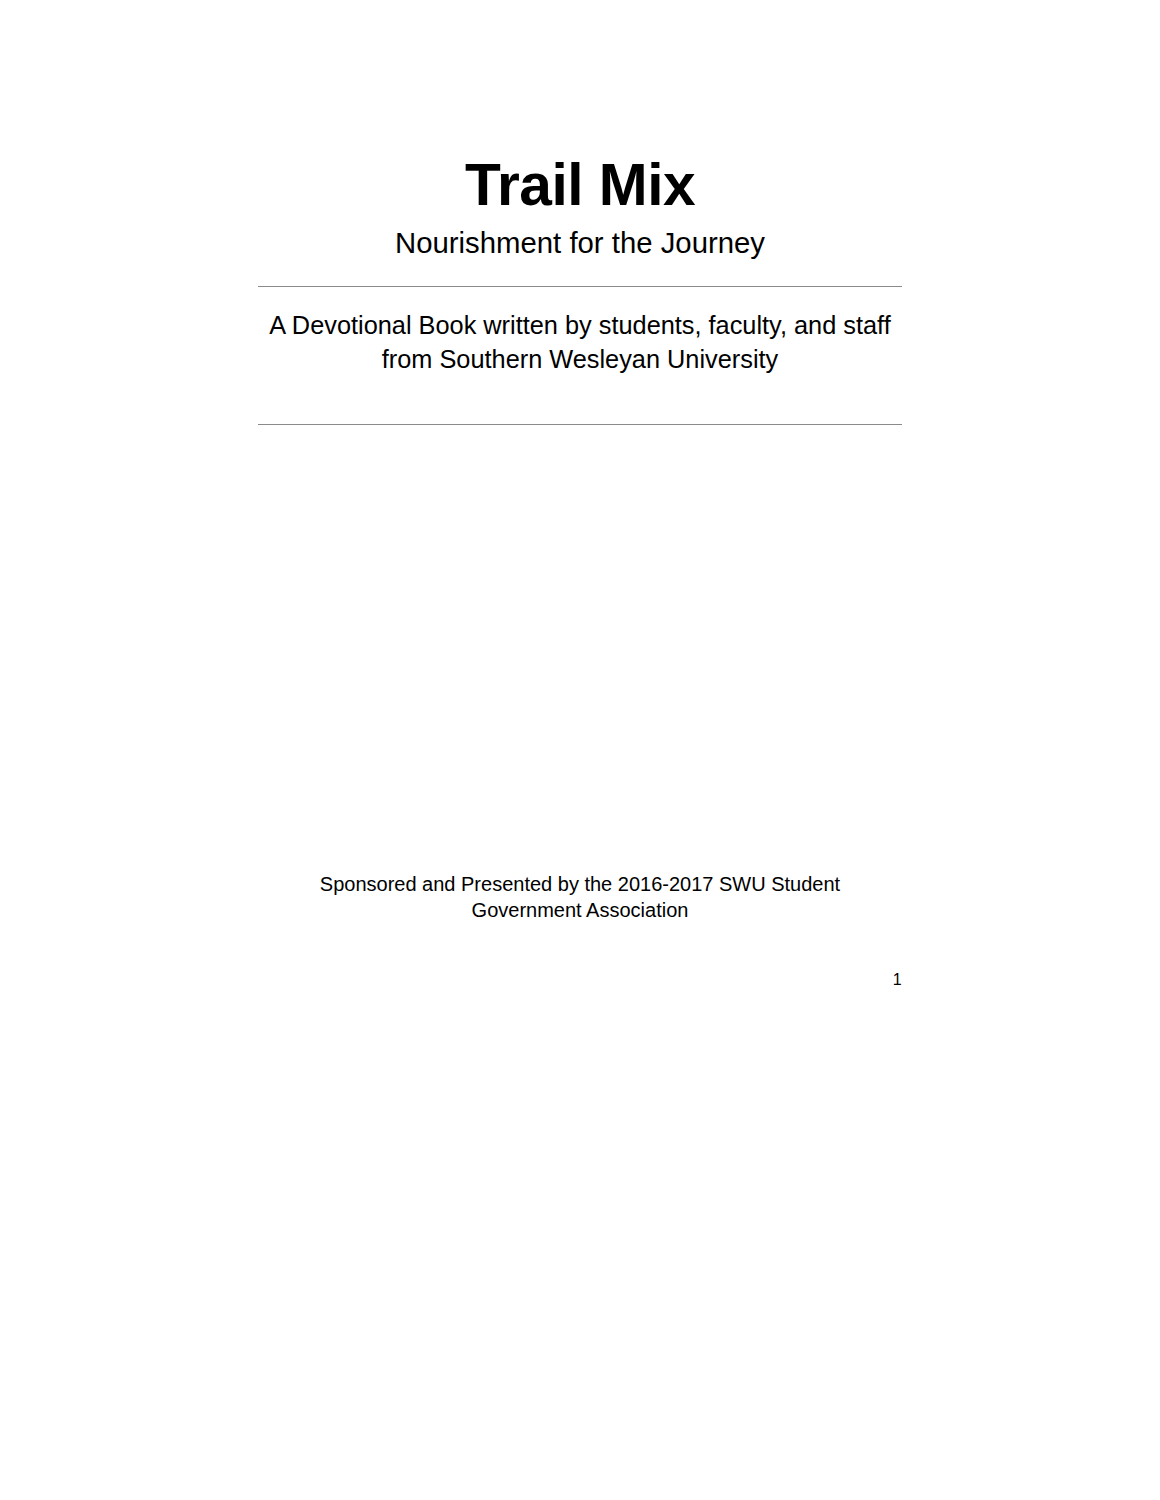Trail Mix
Nourishment for the Journey
A Devotional Book written by students, faculty, and staff from Southern Wesleyan University
Sponsored and Presented by the 2016-2017 SWU Student Government Association
1